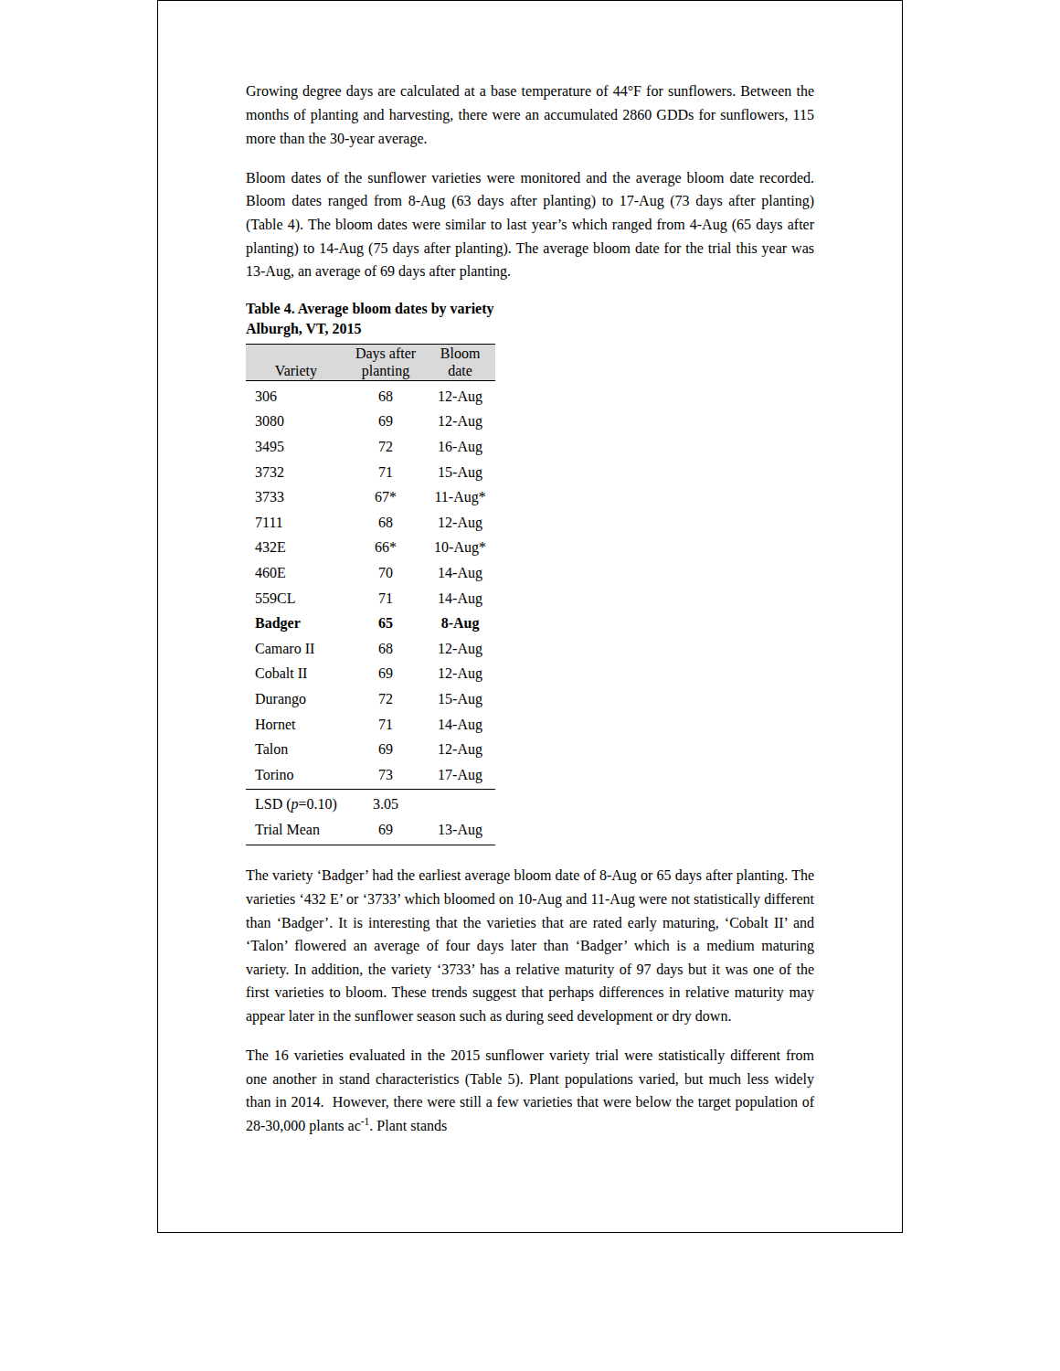Growing degree days are calculated at a base temperature of 44°F for sunflowers. Between the months of planting and harvesting, there were an accumulated 2860 GDDs for sunflowers, 115 more than the 30-year average.
Bloom dates of the sunflower varieties were monitored and the average bloom date recorded. Bloom dates ranged from 8-Aug (63 days after planting) to 17-Aug (73 days after planting) (Table 4). The bloom dates were similar to last year’s which ranged from 4-Aug (65 days after planting) to 14-Aug (75 days after planting). The average bloom date for the trial this year was 13-Aug, an average of 69 days after planting.
Table 4. Average bloom dates by variety
Alburgh, VT, 2015
| Variety | Days after planting | Bloom date |
| --- | --- | --- |
| 306 | 68 | 12-Aug |
| 3080 | 69 | 12-Aug |
| 3495 | 72 | 16-Aug |
| 3732 | 71 | 15-Aug |
| 3733 | 67* | 11-Aug* |
| 7111 | 68 | 12-Aug |
| 432E | 66* | 10-Aug* |
| 460E | 70 | 14-Aug |
| 559CL | 71 | 14-Aug |
| Badger | 65 | 8-Aug |
| Camaro II | 68 | 12-Aug |
| Cobalt II | 69 | 12-Aug |
| Durango | 72 | 15-Aug |
| Hornet | 71 | 14-Aug |
| Talon | 69 | 12-Aug |
| Torino | 73 | 17-Aug |
| LSD ( p =0.10) | 3.05 | |
| Trial Mean | 69 | 13-Aug |
The variety ‘Badger’ had the earliest average bloom date of 8-Aug or 65 days after planting. The varieties ‘432 E’ or ‘3733’ which bloomed on 10-Aug and 11-Aug were not statistically different than ‘Badger’. It is interesting that the varieties that are rated early maturing, ‘Cobalt II’ and ‘Talon’ flowered an average of four days later than ‘Badger’ which is a medium maturing variety. In addition, the variety ‘3733’ has a relative maturity of 97 days but it was one of the first varieties to bloom. These trends suggest that perhaps differences in relative maturity may appear later in the sunflower season such as during seed development or dry down.
The 16 varieties evaluated in the 2015 sunflower variety trial were statistically different from one another in stand characteristics (Table 5). Plant populations varied, but much less widely than in 2014. However, there were still a few varieties that were below the target population of 28-30,000 plants ac-1. Plant stands